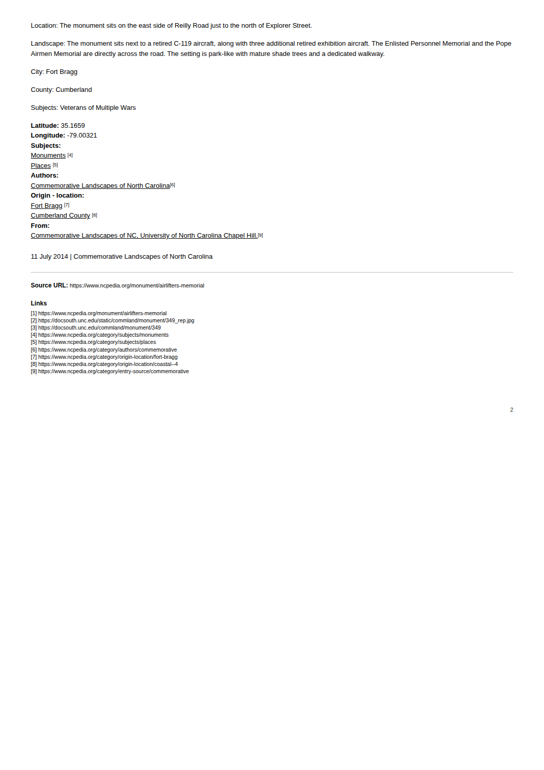Location: The monument sits on the east side of Reilly Road just to the north of Explorer Street.
Landscape: The monument sits next to a retired C-119 aircraft, along with three additional retired exhibition aircraft. The Enlisted Personnel Memorial and the Pope Airmen Memorial are directly across the road. The setting is park-like with mature shade trees and a dedicated walkway.
City: Fort Bragg
County: Cumberland
Subjects: Veterans of Multiple Wars
Latitude: 35.1659
Longitude: -79.00321
Subjects:
Monuments [4]
Places [5]
Authors:
Commemorative Landscapes of North Carolina[6]
Origin - location:
Fort Bragg [7]
Cumberland County [8]
From:
Commemorative Landscapes of NC, University of North Carolina Chapel Hill.[9]
11 July 2014 | Commemorative Landscapes of North Carolina
Source URL: https://www.ncpedia.org/monument/airlifters-memorial
Links
[1] https://www.ncpedia.org/monument/airlifters-memorial
[2] https://docsouth.unc.edu/static/commland/monument/349_rep.jpg
[3] https://docsouth.unc.edu/commland/monument/349
[4] https://www.ncpedia.org/category/subjects/monuments
[5] https://www.ncpedia.org/category/subjects/places
[6] https://www.ncpedia.org/category/authors/commemorative
[7] https://www.ncpedia.org/category/origin-location/fort-bragg
[8] https://www.ncpedia.org/category/origin-location/coastal--4
[9] https://www.ncpedia.org/category/entry-source/commemorative
2